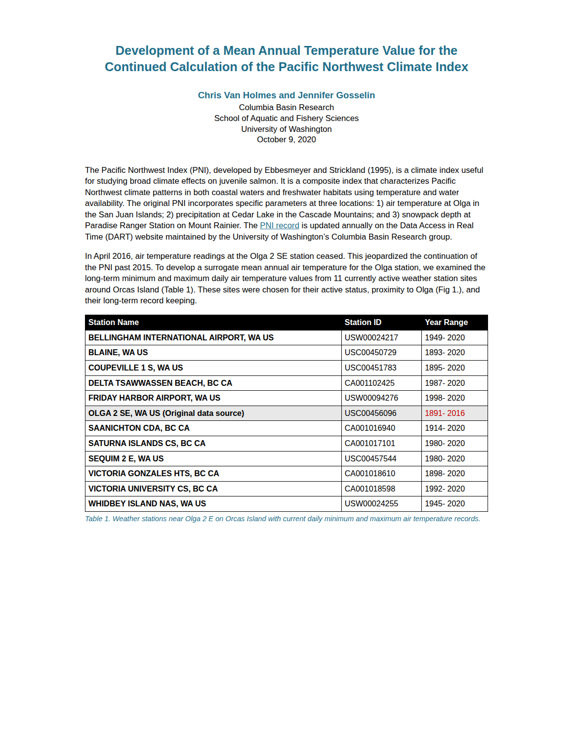Development of a Mean Annual Temperature Value for the Continued Calculation of the Pacific Northwest Climate Index
Chris Van Holmes and Jennifer Gosselin
Columbia Basin Research
School of Aquatic and Fishery Sciences
University of Washington
October 9, 2020
The Pacific Northwest Index (PNI), developed by Ebbesmeyer and Strickland (1995), is a climate index useful for studying broad climate effects on juvenile salmon. It is a composite index that characterizes Pacific Northwest climate patterns in both coastal waters and freshwater habitats using temperature and water availability. The original PNI incorporates specific parameters at three locations: 1) air temperature at Olga in the San Juan Islands; 2) precipitation at Cedar Lake in the Cascade Mountains; and 3) snowpack depth at Paradise Ranger Station on Mount Rainier. The PNI record is updated annually on the Data Access in Real Time (DART) website maintained by the University of Washington’s Columbia Basin Research group.
In April 2016, air temperature readings at the Olga 2 SE station ceased. This jeopardized the continuation of the PNI past 2015. To develop a surrogate mean annual air temperature for the Olga station, we examined the long-term minimum and maximum daily air temperature values from 11 currently active weather station sites around Orcas Island (Table 1). These sites were chosen for their active status, proximity to Olga (Fig 1.), and their long-term record keeping.
| Station Name | Station ID | Year Range |
| --- | --- | --- |
| BELLINGHAM INTERNATIONAL AIRPORT, WA US | USW00024217 | 1949- 2020 |
| BLAINE, WA US | USC00450729 | 1893- 2020 |
| COUPEVILLE 1 S, WA US | USC00451783 | 1895- 2020 |
| DELTA TSAWWASSEN BEACH, BC CA | CA001102425 | 1987- 2020 |
| FRIDAY HARBOR AIRPORT, WA US | USW00094276 | 1998- 2020 |
| OLGA 2 SE, WA US (Original data source) | USC00456096 | 1891- 2016 |
| SAANICHTON CDA, BC CA | CA001016940 | 1914- 2020 |
| SATURNA ISLANDS CS, BC CA | CA001017101 | 1980- 2020 |
| SEQUIM 2 E, WA US | USC00457544 | 1980- 2020 |
| VICTORIA GONZALES HTS, BC CA | CA001018610 | 1898- 2020 |
| VICTORIA UNIVERSITY CS, BC CA | CA001018598 | 1992- 2020 |
| WHIDBEY ISLAND NAS, WA US | USW00024255 | 1945- 2020 |
Table 1. Weather stations near Olga 2 E on Orcas Island with current daily minimum and maximum air temperature records.